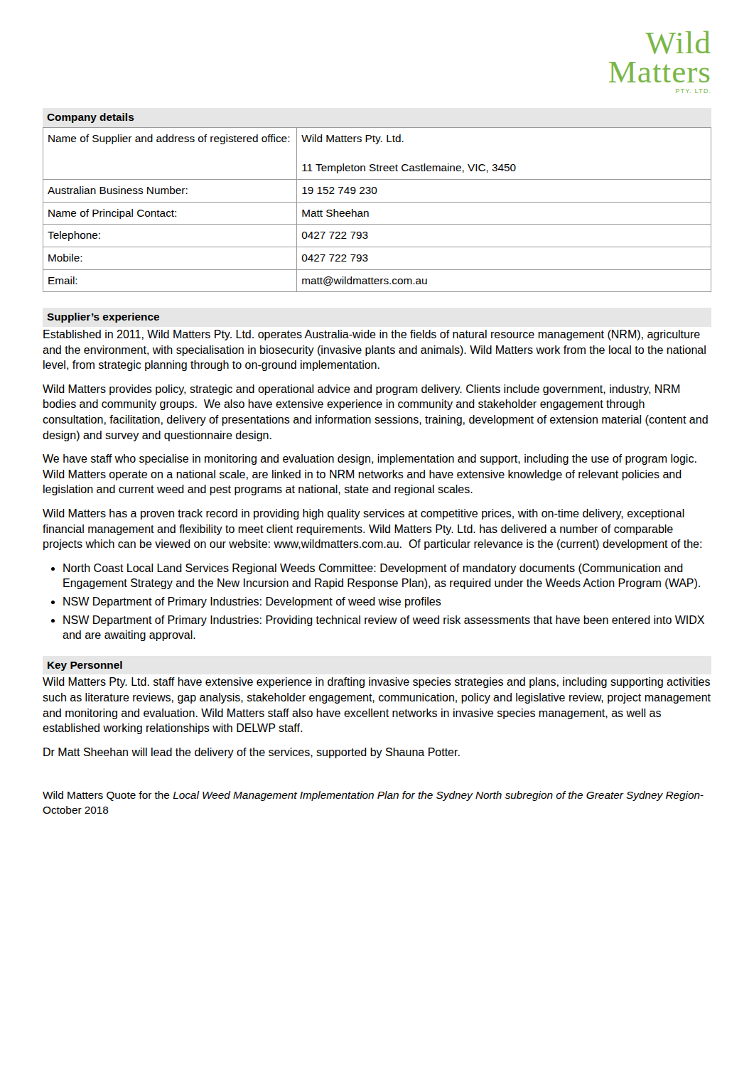Wild
Matters
PTY. LTD.
Company details
| Name of Supplier and address of registered office: | Wild Matters Pty. Ltd. 11 Templeton Street Castlemaine, VIC, 3450 |
| Australian Business Number: | 19 152 749 230 |
| Name of Principal Contact: | Matt Sheehan |
| Telephone: | 0427 722 793 |
| Mobile: | 0427 722 793 |
| Email: | matt@wildmatters.com.au |
Supplier’s experience
Established in 2011, Wild Matters Pty. Ltd. operates Australia-wide in the fields of natural resource management (NRM), agriculture and the environment, with specialisation in biosecurity (invasive plants and animals). Wild Matters work from the local to the national level, from strategic planning through to on-ground implementation.
Wild Matters provides policy, strategic and operational advice and program delivery. Clients include government, industry, NRM bodies and community groups. We also have extensive experience in community and stakeholder engagement through consultation, facilitation, delivery of presentations and information sessions, training, development of extension material (content and design) and survey and questionnaire design.
We have staff who specialise in monitoring and evaluation design, implementation and support, including the use of program logic. Wild Matters operate on a national scale, are linked in to NRM networks and have extensive knowledge of relevant policies and legislation and current weed and pest programs at national, state and regional scales.
Wild Matters has a proven track record in providing high quality services at competitive prices, with on-time delivery, exceptional financial management and flexibility to meet client requirements. Wild Matters Pty. Ltd. has delivered a number of comparable projects which can be viewed on our website: www,wildmatters.com.au. Of particular relevance is the (current) development of the:
North Coast Local Land Services Regional Weeds Committee: Development of mandatory documents (Communication and Engagement Strategy and the New Incursion and Rapid Response Plan), as required under the Weeds Action Program (WAP).
NSW Department of Primary Industries: Development of weed wise profiles
NSW Department of Primary Industries: Providing technical review of weed risk assessments that have been entered into WIDX and are awaiting approval.
Key Personnel
Wild Matters Pty. Ltd. staff have extensive experience in drafting invasive species strategies and plans, including supporting activities such as literature reviews, gap analysis, stakeholder engagement, communication, policy and legislative review, project management and monitoring and evaluation. Wild Matters staff also have excellent networks in invasive species management, as well as established working relationships with DELWP staff.
Dr Matt Sheehan will lead the delivery of the services, supported by Shauna Potter.
Wild Matters Quote for the Local Weed Management Implementation Plan for the Sydney North subregion of the Greater Sydney Region- October 2018